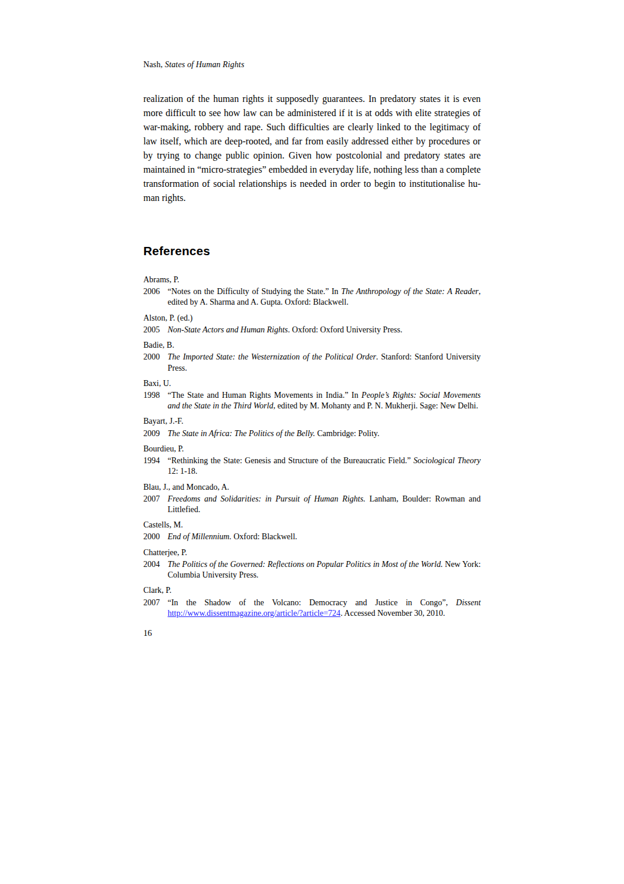Nash, States of Human Rights
realization of the human rights it supposedly guarantees. In predatory states it is even more difficult to see how law can be administered if it is at odds with elite strategies of war-making, robbery and rape. Such difficulties are clearly linked to the legitimacy of law itself, which are deep-rooted, and far from easily addressed either by procedures or by trying to change public opinion. Given how postcolonial and predatory states are maintained in “micro-strategies” embedded in everyday life, nothing less than a complete transformation of social relationships is needed in order to begin to institutionalise human rights.
References
Abrams, P.
2006 “Notes on the Difficulty of Studying the State.” In The Anthropology of the State: A Reader, edited by A. Sharma and A. Gupta. Oxford: Blackwell.
Alston, P. (ed.)
2005 Non-State Actors and Human Rights. Oxford: Oxford University Press.
Badie, B.
2000 The Imported State: the Westernization of the Political Order. Stanford: Stanford University Press.
Baxi, U.
1998 “The State and Human Rights Movements in India.” In People’s Rights: Social Movements and the State in the Third World, edited by M. Mohanty and P. N. Mukherji. Sage: New Delhi.
Bayart, J.-F.
2009 The State in Africa: The Politics of the Belly. Cambridge: Polity.
Bourdieu, P.
1994 “Rethinking the State: Genesis and Structure of the Bureaucratic Field.” Sociological Theory 12: 1-18.
Blau, J., and Moncado, A.
2007 Freedoms and Solidarities: in Pursuit of Human Rights. Lanham, Boulder: Rowman and Littlefied.
Castells, M.
2000 End of Millennium. Oxford: Blackwell.
Chatterjee, P.
2004 The Politics of the Governed: Reflections on Popular Politics in Most of the World. New York: Columbia University Press.
Clark, P.
2007 “In the Shadow of the Volcano: Democracy and Justice in Congo”, Dissent http://www.dissentmagazine.org/article/?article=724. Accessed November 30, 2010.
16